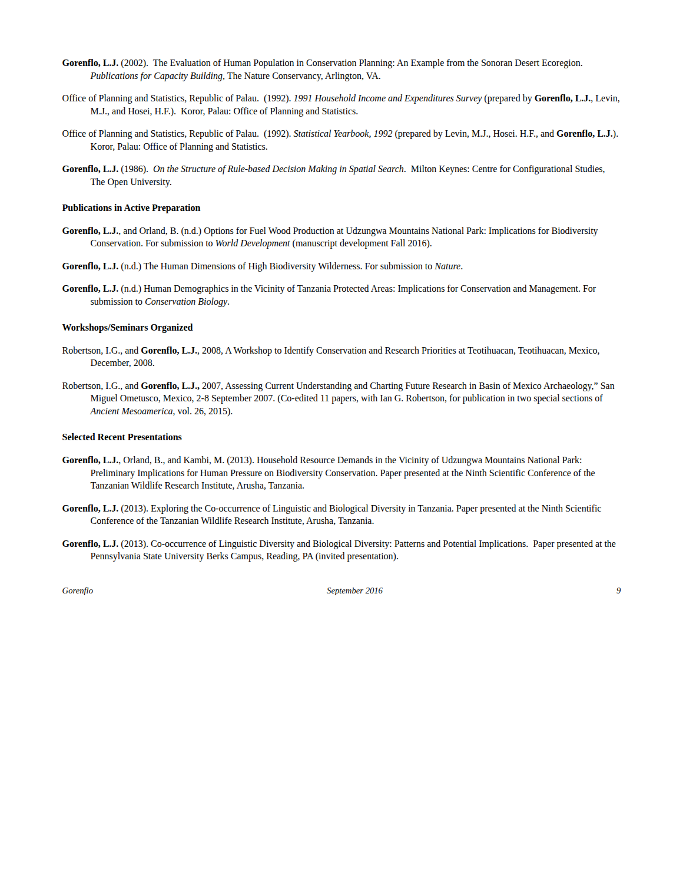Gorenflo, L.J. (2002). The Evaluation of Human Population in Conservation Planning: An Example from the Sonoran Desert Ecoregion. Publications for Capacity Building, The Nature Conservancy, Arlington, VA.
Office of Planning and Statistics, Republic of Palau. (1992). 1991 Household Income and Expenditures Survey (prepared by Gorenflo, L.J., Levin, M.J., and Hosei, H.F.). Koror, Palau: Office of Planning and Statistics.
Office of Planning and Statistics, Republic of Palau. (1992). Statistical Yearbook, 1992 (prepared by Levin, M.J., Hosei. H.F., and Gorenflo, L.J.). Koror, Palau: Office of Planning and Statistics.
Gorenflo, L.J. (1986). On the Structure of Rule-based Decision Making in Spatial Search. Milton Keynes: Centre for Configurational Studies, The Open University.
Publications in Active Preparation
Gorenflo, L.J., and Orland, B. (n.d.) Options for Fuel Wood Production at Udzungwa Mountains National Park: Implications for Biodiversity Conservation. For submission to World Development (manuscript development Fall 2016).
Gorenflo, L.J. (n.d.) The Human Dimensions of High Biodiversity Wilderness. For submission to Nature.
Gorenflo, L.J. (n.d.) Human Demographics in the Vicinity of Tanzania Protected Areas: Implications for Conservation and Management. For submission to Conservation Biology.
Workshops/Seminars Organized
Robertson, I.G., and Gorenflo, L.J., 2008, A Workshop to Identify Conservation and Research Priorities at Teotihuacan, Teotihuacan, Mexico, December, 2008.
Robertson, I.G., and Gorenflo, L.J., 2007, Assessing Current Understanding and Charting Future Research in Basin of Mexico Archaeology,” San Miguel Ometusco, Mexico, 2-8 September 2007. (Co-edited 11 papers, with Ian G. Robertson, for publication in two special sections of Ancient Mesoamerica, vol. 26, 2015).
Selected Recent Presentations
Gorenflo, L.J., Orland, B., and Kambi, M. (2013). Household Resource Demands in the Vicinity of Udzungwa Mountains National Park: Preliminary Implications for Human Pressure on Biodiversity Conservation. Paper presented at the Ninth Scientific Conference of the Tanzanian Wildlife Research Institute, Arusha, Tanzania.
Gorenflo, L.J. (2013). Exploring the Co-occurrence of Linguistic and Biological Diversity in Tanzania. Paper presented at the Ninth Scientific Conference of the Tanzanian Wildlife Research Institute, Arusha, Tanzania.
Gorenflo, L.J. (2013). Co-occurrence of Linguistic Diversity and Biological Diversity: Patterns and Potential Implications. Paper presented at the Pennsylvania State University Berks Campus, Reading, PA (invited presentation).
Gorenflo September 2016 9